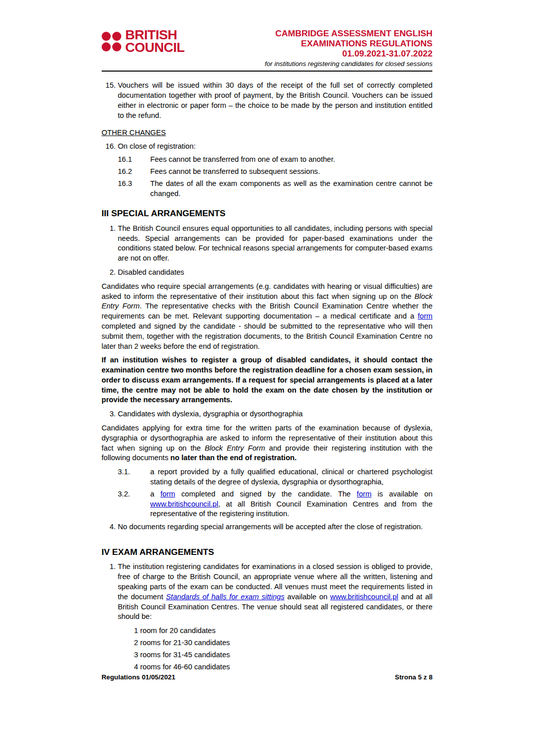BRITISH
COUNCIL
CAMBRIDGE ASSESSMENT ENGLISH
EXAMINATIONS REGULATIONS
01.09.2021-31.07.2022
for institutions registering candidates for closed sessions
Vouchers will be issued within 30 days of the receipt of the full set of correctly completed documentation together with proof of payment, by the British Council. Vouchers can be issued either in electronic or paper form – the choice to be made by the person and institution entitled to the refund.
OTHER CHANGES
On close of registration:
16.1 Fees cannot be transferred from one of exam to another.
16.2 Fees cannot be transferred to subsequent sessions.
16.3 The dates of all the exam components as well as the examination centre cannot be changed.
III SPECIAL ARRANGEMENTS
The British Council ensures equal opportunities to all candidates, including persons with special needs. Special arrangements can be provided for paper-based examinations under the conditions stated below. For technical reasons special arrangements for computer-based exams are not on offer.
Disabled candidates
Candidates who require special arrangements (e.g. candidates with hearing or visual difficulties) are asked to inform the representative of their institution about this fact when signing up on the Block Entry Form. The representative checks with the British Council Examination Centre whether the requirements can be met. Relevant supporting documentation – a medical certificate and a form completed and signed by the candidate - should be submitted to the representative who will then submit them, together with the registration documents, to the British Council Examination Centre no later than 2 weeks before the end of registration.
If an institution wishes to register a group of disabled candidates, it should contact the examination centre two months before the registration deadline for a chosen exam session, in order to discuss exam arrangements. If a request for special arrangements is placed at a later time, the centre may not be able to hold the exam on the date chosen by the institution or provide the necessary arrangements.
Candidates with dyslexia, dysgraphia or dysorthographia
Candidates applying for extra time for the written parts of the examination because of dyslexia, dysgraphia or dysorthographia are asked to inform the representative of their institution about this fact when signing up on the Block Entry Form and provide their registering institution with the following documents no later than the end of registration.
3.1. a report provided by a fully qualified educational, clinical or chartered psychologist stating details of the degree of dyslexia, dysgraphia or dysorthographia,
3.2. a form completed and signed by the candidate. The form is available on www.britishcouncil.pl, at all British Council Examination Centres and from the representative of the registering institution.
No documents regarding special arrangements will be accepted after the close of registration.
IV EXAM ARRANGEMENTS
The institution registering candidates for examinations in a closed session is obliged to provide, free of charge to the British Council, an appropriate venue where all the written, listening and speaking parts of the exam can be conducted. All venues must meet the requirements listed in the document Standards of halls for exam sittings available on www.britishcouncil.pl and at all British Council Examination Centres. The venue should seat all registered candidates, or there should be:
1 room for 20 candidates
2 rooms for 21-30 candidates
3 rooms for 31-45 candidates
4 rooms for 46-60 candidates
Regulations 01/05/2021 Strona 5 z 8